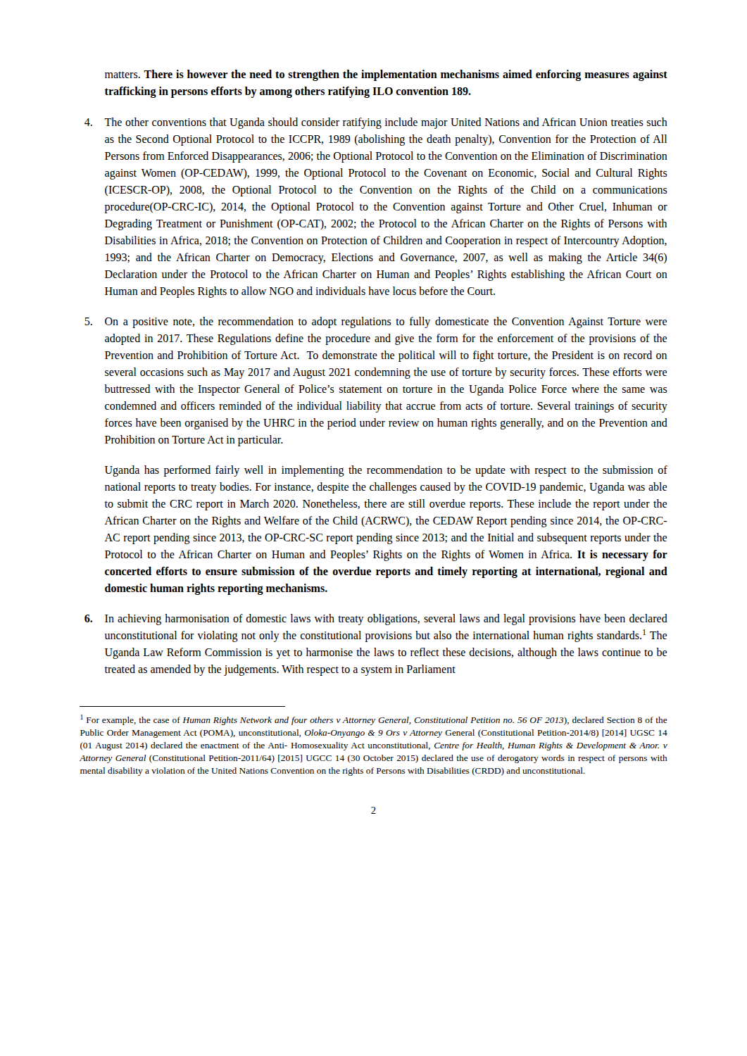matters. There is however the need to strengthen the implementation mechanisms aimed enforcing measures against trafficking in persons efforts by among others ratifying ILO convention 189.
The other conventions that Uganda should consider ratifying include major United Nations and African Union treaties such as the Second Optional Protocol to the ICCPR, 1989 (abolishing the death penalty), Convention for the Protection of All Persons from Enforced Disappearances, 2006; the Optional Protocol to the Convention on the Elimination of Discrimination against Women (OP-CEDAW), 1999, the Optional Protocol to the Covenant on Economic, Social and Cultural Rights (ICESCR-OP), 2008, the Optional Protocol to the Convention on the Rights of the Child on a communications procedure(OP-CRC-IC), 2014, the Optional Protocol to the Convention against Torture and Other Cruel, Inhuman or Degrading Treatment or Punishment (OP-CAT), 2002; the Protocol to the African Charter on the Rights of Persons with Disabilities in Africa, 2018; the Convention on Protection of Children and Cooperation in respect of Intercountry Adoption, 1993; and the African Charter on Democracy, Elections and Governance, 2007, as well as making the Article 34(6) Declaration under the Protocol to the African Charter on Human and Peoples’ Rights establishing the African Court on Human and Peoples Rights to allow NGO and individuals have locus before the Court.
On a positive note, the recommendation to adopt regulations to fully domesticate the Convention Against Torture were adopted in 2017. These Regulations define the procedure and give the form for the enforcement of the provisions of the Prevention and Prohibition of Torture Act. To demonstrate the political will to fight torture, the President is on record on several occasions such as May 2017 and August 2021 condemning the use of torture by security forces. These efforts were buttressed with the Inspector General of Police’s statement on torture in the Uganda Police Force where the same was condemned and officers reminded of the individual liability that accrue from acts of torture. Several trainings of security forces have been organised by the UHRC in the period under review on human rights generally, and on the Prevention and Prohibition on Torture Act in particular.
Uganda has performed fairly well in implementing the recommendation to be update with respect to the submission of national reports to treaty bodies. For instance, despite the challenges caused by the COVID-19 pandemic, Uganda was able to submit the CRC report in March 2020. Nonetheless, there are still overdue reports. These include the report under the African Charter on the Rights and Welfare of the Child (ACRWC), the CEDAW Report pending since 2014, the OP-CRC-AC report pending since 2013, the OP-CRC-SC report pending since 2013; and the Initial and subsequent reports under the Protocol to the African Charter on Human and Peoples’ Rights on the Rights of Women in Africa. It is necessary for concerted efforts to ensure submission of the overdue reports and timely reporting at international, regional and domestic human rights reporting mechanisms.
In achieving harmonisation of domestic laws with treaty obligations, several laws and legal provisions have been declared unconstitutional for violating not only the constitutional provisions but also the international human rights standards.1 The Uganda Law Reform Commission is yet to harmonise the laws to reflect these decisions, although the laws continue to be treated as amended by the judgements. With respect to a system in Parliament
1 For example, the case of Human Rights Network and four others v Attorney General, Constitutional Petition no. 56 OF 2013), declared Section 8 of the Public Order Management Act (POMA), unconstitutional, Oloka-Onyango & 9 Ors v Attorney General (Constitutional Petition-2014/8) [2014] UGSC 14 (01 August 2014) declared the enactment of the Anti- Homosexuality Act unconstitutional, Centre for Health, Human Rights & Development & Anor. v Attorney General (Constitutional Petition-2011/64) [2015] UGCC 14 (30 October 2015) declared the use of derogatory words in respect of persons with mental disability a violation of the United Nations Convention on the rights of Persons with Disabilities (CRDD) and unconstitutional.
2